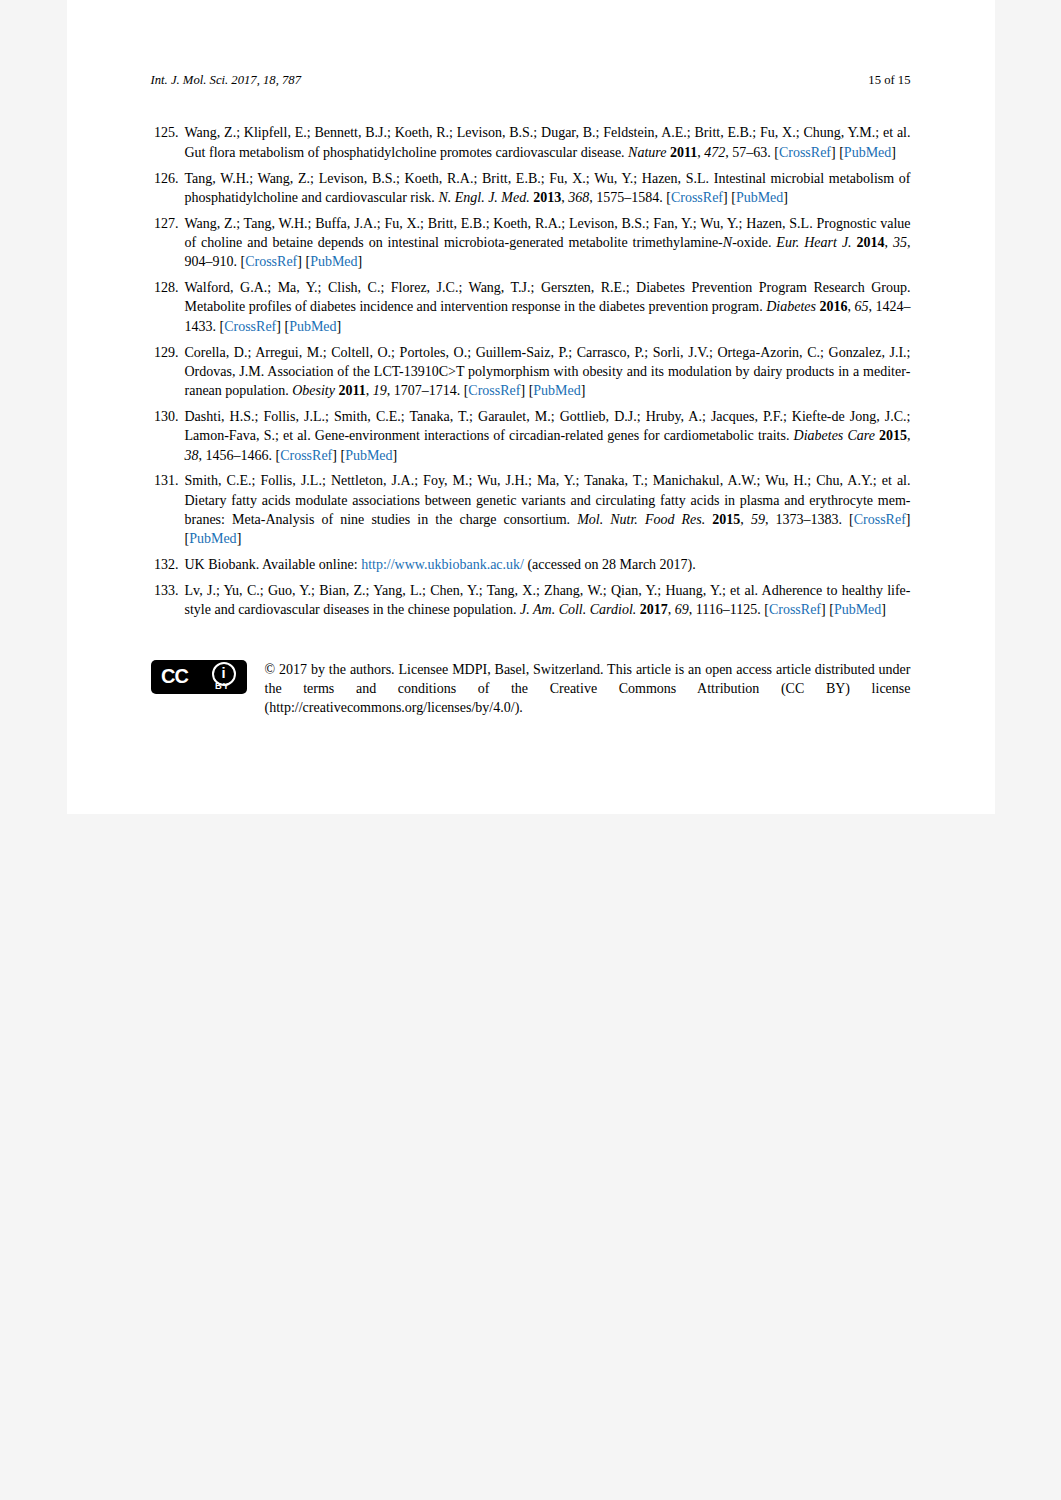Int. J. Mol. Sci. 2017, 18, 787 15 of 15
Wang, Z.; Klipfell, E.; Bennett, B.J.; Koeth, R.; Levison, B.S.; Dugar, B.; Feldstein, A.E.; Britt, E.B.; Fu, X.; Chung, Y.M.; et al. Gut flora metabolism of phosphatidylcholine promotes cardiovascular disease. Nature 2011, 472, 57–63. [CrossRef] [PubMed]
Tang, W.H.; Wang, Z.; Levison, B.S.; Koeth, R.A.; Britt, E.B.; Fu, X.; Wu, Y.; Hazen, S.L. Intestinal microbial metabolism of phosphatidylcholine and cardiovascular risk. N. Engl. J. Med. 2013, 368, 1575–1584. [CrossRef] [PubMed]
Wang, Z.; Tang, W.H.; Buffa, J.A.; Fu, X.; Britt, E.B.; Koeth, R.A.; Levison, B.S.; Fan, Y.; Wu, Y.; Hazen, S.L. Prognostic value of choline and betaine depends on intestinal microbiota-generated metabolite trimethylamine-N-oxide. Eur. Heart J. 2014, 35, 904–910. [CrossRef] [PubMed]
Walford, G.A.; Ma, Y.; Clish, C.; Florez, J.C.; Wang, T.J.; Gerszten, R.E.; Diabetes Prevention Program Research Group. Metabolite profiles of diabetes incidence and intervention response in the diabetes prevention program. Diabetes 2016, 65, 1424–1433. [CrossRef] [PubMed]
Corella, D.; Arregui, M.; Coltell, O.; Portoles, O.; Guillem-Saiz, P.; Carrasco, P.; Sorli, J.V.; Ortega-Azorin, C.; Gonzalez, J.I.; Ordovas, J.M. Association of the LCT-13910C>T polymorphism with obesity and its modulation by dairy products in a mediterranean population. Obesity 2011, 19, 1707–1714. [CrossRef] [PubMed]
Dashti, H.S.; Follis, J.L.; Smith, C.E.; Tanaka, T.; Garaulet, M.; Gottlieb, D.J.; Hruby, A.; Jacques, P.F.; Kiefte-de Jong, J.C.; Lamon-Fava, S.; et al. Gene-environment interactions of circadian-related genes for cardiometabolic traits. Diabetes Care 2015, 38, 1456–1466. [CrossRef] [PubMed]
Smith, C.E.; Follis, J.L.; Nettleton, J.A.; Foy, M.; Wu, J.H.; Ma, Y.; Tanaka, T.; Manichakul, A.W.; Wu, H.; Chu, A.Y.; et al. Dietary fatty acids modulate associations between genetic variants and circulating fatty acids in plasma and erythrocyte membranes: Meta-Analysis of nine studies in the charge consortium. Mol. Nutr. Food Res. 2015, 59, 1373–1383. [CrossRef] [PubMed]
UK Biobank. Available online: http://www.ukbiobank.ac.uk/ (accessed on 28 March 2017).
Lv, J.; Yu, C.; Guo, Y.; Bian, Z.; Yang, L.; Chen, Y.; Tang, X.; Zhang, W.; Qian, Y.; Huang, Y.; et al. Adherence to healthy lifestyle and cardiovascular diseases in the chinese population. J. Am. Coll. Cardiol. 2017, 69, 1116–1125. [CrossRef] [PubMed]
CC
i
BY
© 2017 by the authors. Licensee MDPI, Basel, Switzerland. This article is an open access article distributed under the terms and conditions of the Creative Commons Attribution (CC BY) license (http://creativecommons.org/licenses/by/4.0/).